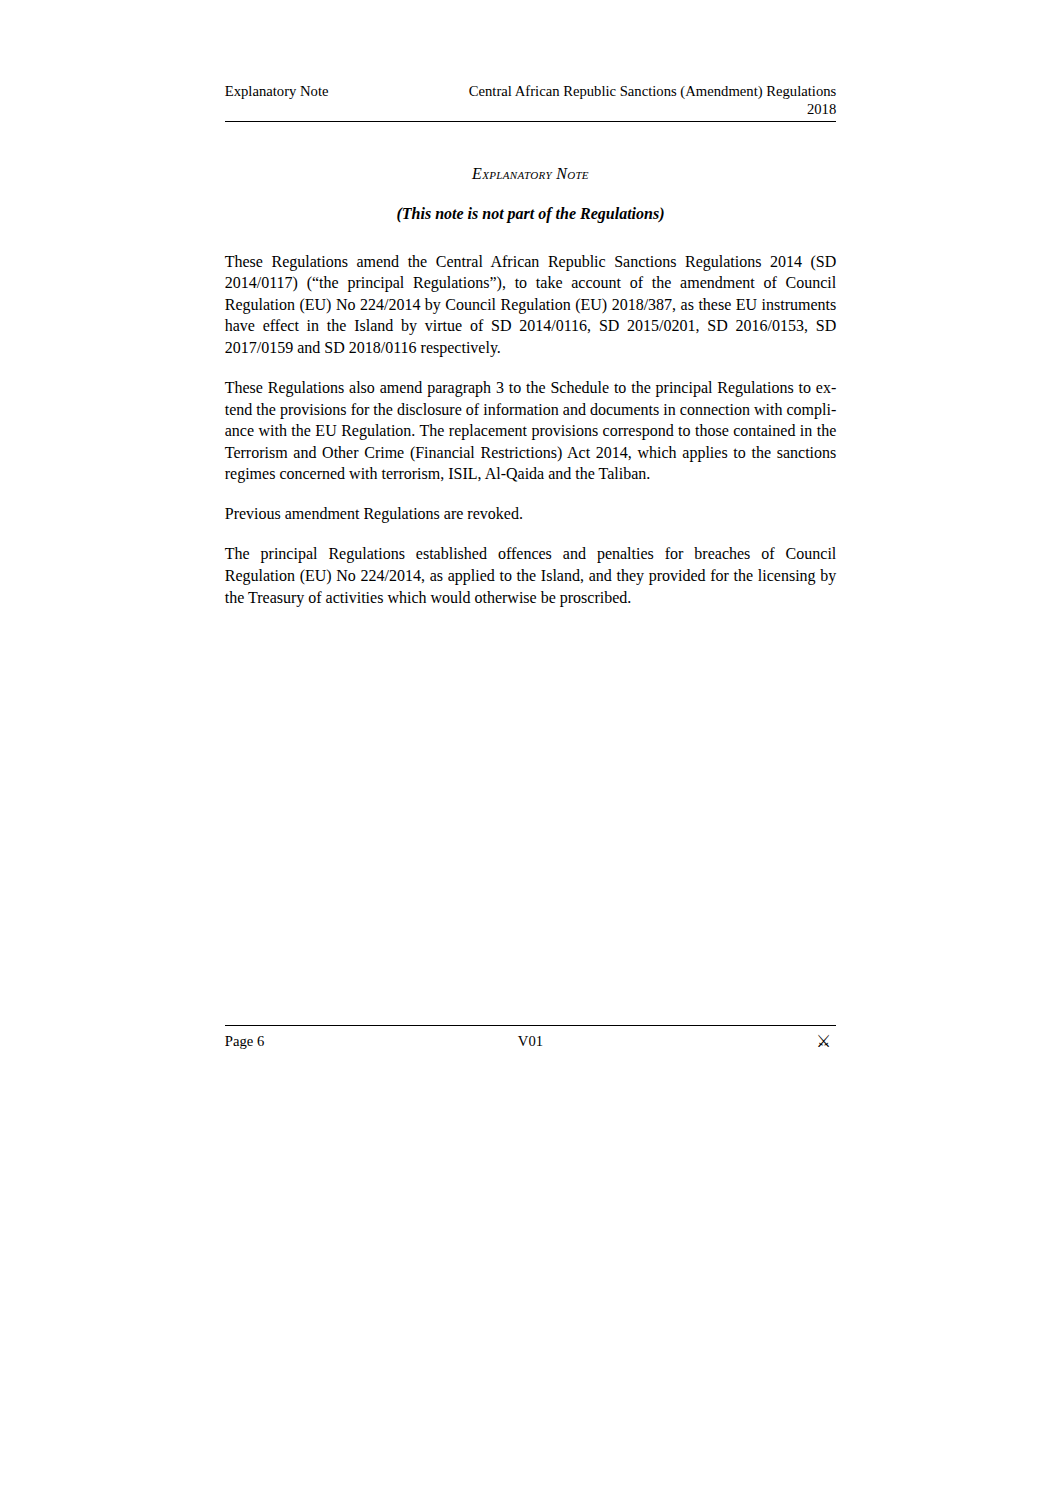| Explanatory Note | Central African Republic Sanctions (Amendment) Regulations 2018 |
Explanatory Note
(This note is not part of the Regulations)
These Regulations amend the Central African Republic Sanctions Regulations 2014 (SD 2014/0117) (“the principal Regulations”), to take account of the amendment of Council Regulation (EU) No 224/2014 by Council Regulation (EU) 2018/387, as these EU instruments have effect in the Island by virtue of SD 2014/0116, SD 2015/0201, SD 2016/0153, SD 2017/0159 and SD 2018/0116 respectively.
These Regulations also amend paragraph 3 to the Schedule to the principal Regulations to extend the provisions for the disclosure of information and documents in connection with compliance with the EU Regulation. The replacement provisions correspond to those contained in the Terrorism and Other Crime (Financial Restrictions) Act 2014, which applies to the sanctions regimes concerned with terrorism, ISIL, Al-Qaida and the Taliban.
Previous amendment Regulations are revoked.
The principal Regulations established offences and penalties for breaches of Council Regulation (EU) No 224/2014, as applied to the Island, and they provided for the licensing by the Treasury of activities which would otherwise be proscribed.
| Page 6 | V01 | ⚔ |